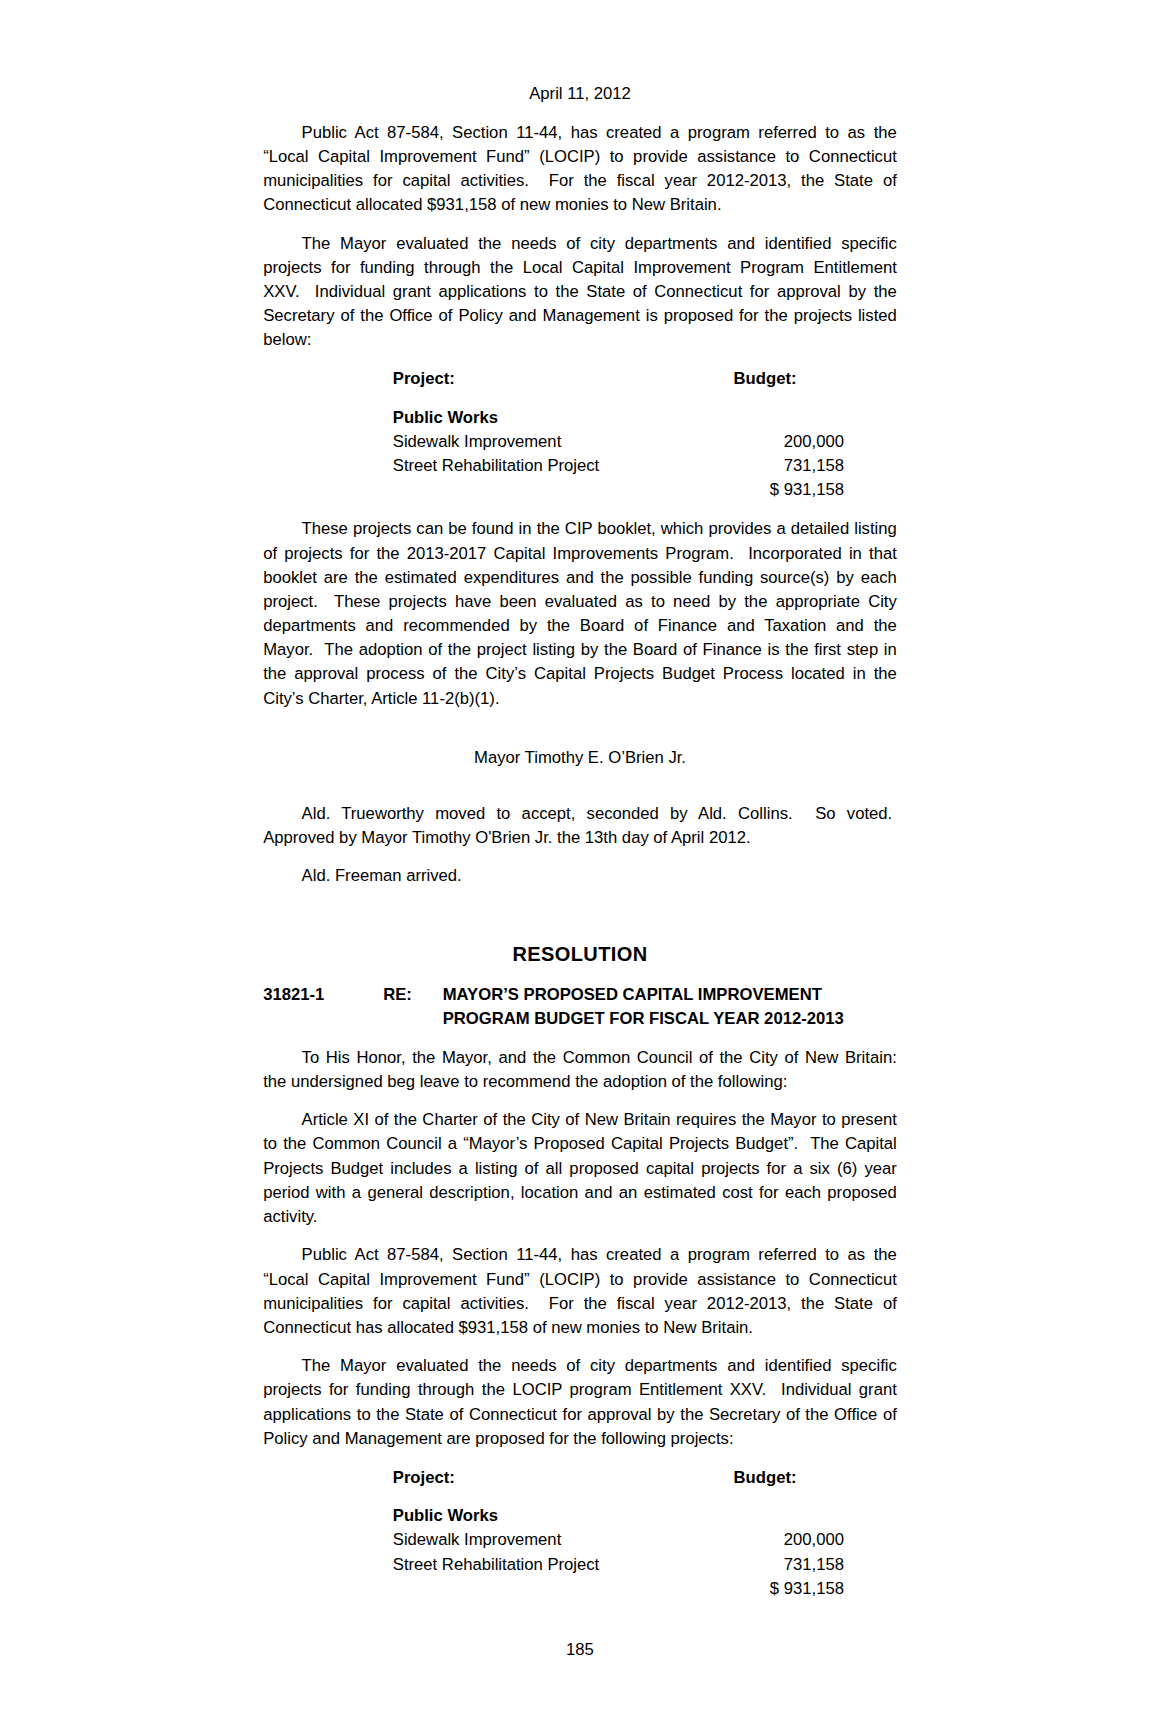April 11, 2012
Public Act 87-584, Section 11-44, has created a program referred to as the “Local Capital Improvement Fund” (LOCIP) to provide assistance to Connecticut municipalities for capital activities. For the fiscal year 2012-2013, the State of Connecticut allocated $931,158 of new monies to New Britain.
The Mayor evaluated the needs of city departments and identified specific projects for funding through the Local Capital Improvement Program Entitlement XXV. Individual grant applications to the State of Connecticut for approval by the Secretary of the Office of Policy and Management is proposed for the projects listed below:
Project: Budget:
Public Works
Sidewalk Improvement 200,000
Street Rehabilitation Project 731,158
$ 931,158
These projects can be found in the CIP booklet, which provides a detailed listing of projects for the 2013-2017 Capital Improvements Program. Incorporated in that booklet are the estimated expenditures and the possible funding source(s) by each project. These projects have been evaluated as to need by the appropriate City departments and recommended by the Board of Finance and Taxation and the Mayor. The adoption of the project listing by the Board of Finance is the first step in the approval process of the City’s Capital Projects Budget Process located in the City’s Charter, Article 11-2(b)(1).
Mayor Timothy E. O’Brien Jr.
Ald. Trueworthy moved to accept, seconded by Ald. Collins. So voted. Approved by Mayor Timothy O'Brien Jr. the 13th day of April 2012.
Ald. Freeman arrived.
RESOLUTION
31821-1 RE: MAYOR’S PROPOSED CAPITAL IMPROVEMENT PROGRAM BUDGET FOR FISCAL YEAR 2012-2013
To His Honor, the Mayor, and the Common Council of the City of New Britain: the undersigned beg leave to recommend the adoption of the following:
Article XI of the Charter of the City of New Britain requires the Mayor to present to the Common Council a “Mayor’s Proposed Capital Projects Budget”. The Capital Projects Budget includes a listing of all proposed capital projects for a six (6) year period with a general description, location and an estimated cost for each proposed activity.
Public Act 87-584, Section 11-44, has created a program referred to as the “Local Capital Improvement Fund” (LOCIP) to provide assistance to Connecticut municipalities for capital activities. For the fiscal year 2012-2013, the State of Connecticut has allocated $931,158 of new monies to New Britain.
The Mayor evaluated the needs of city departments and identified specific projects for funding through the LOCIP program Entitlement XXV. Individual grant applications to the State of Connecticut for approval by the Secretary of the Office of Policy and Management are proposed for the following projects:
Project: Budget:
Public Works
Sidewalk Improvement 200,000
Street Rehabilitation Project 731,158
$ 931,158
185